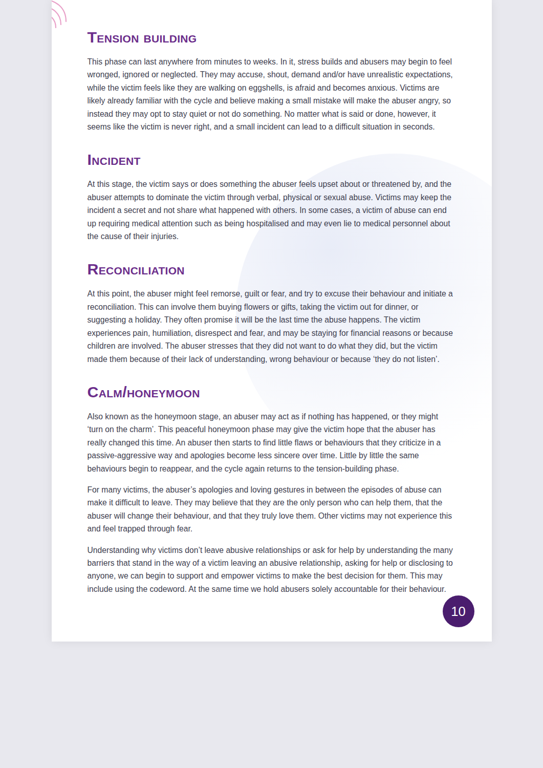Tension building
This phase can last anywhere from minutes to weeks. In it, stress builds and abusers may begin to feel wronged, ignored or neglected. They may accuse, shout, demand and/or have unrealistic expectations, while the victim feels like they are walking on eggshells, is afraid and becomes anxious. Victims are likely already familiar with the cycle and believe making a small mistake will make the abuser angry, so instead they may opt to stay quiet or not do something. No matter what is said or done, however, it seems like the victim is never right, and a small incident can lead to a difficult situation in seconds.
Incident
At this stage, the victim says or does something the abuser feels upset about or threatened by, and the abuser attempts to dominate the victim through verbal, physical or sexual abuse. Victims may keep the incident a secret and not share what happened with others. In some cases, a victim of abuse can end up requiring medical attention such as being hospitalised and may even lie to medical personnel about the cause of their injuries.
Reconciliation
At this point, the abuser might feel remorse, guilt or fear, and try to excuse their behaviour and initiate a reconciliation. This can involve them buying flowers or gifts, taking the victim out for dinner, or suggesting a holiday. They often promise it will be the last time the abuse happens. The victim experiences pain, humiliation, disrespect and fear, and may be staying for financial reasons or because children are involved. The abuser stresses that they did not want to do what they did, but the victim made them because of their lack of understanding, wrong behaviour or because ‘they do not listen’.
Calm/honeymoon
Also known as the honeymoon stage, an abuser may act as if nothing has happened, or they might ‘turn on the charm’. This peaceful honeymoon phase may give the victim hope that the abuser has really changed this time. An abuser then starts to find little flaws or behaviours that they criticize in a passive-aggressive way and apologies become less sincere over time. Little by little the same behaviours begin to reappear, and the cycle again returns to the tension-building phase.
For many victims, the abuser’s apologies and loving gestures in between the episodes of abuse can make it difficult to leave. They may believe that they are the only person who can help them, that the abuser will change their behaviour, and that they truly love them. Other victims may not experience this and feel trapped through fear.
Understanding why victims don’t leave abusive relationships or ask for help by understanding the many barriers that stand in the way of a victim leaving an abusive relationship, asking for help or disclosing to anyone, we can begin to support and empower victims to make the best decision for them. This may include using the codeword. At the same time we hold abusers solely accountable for their behaviour.
10